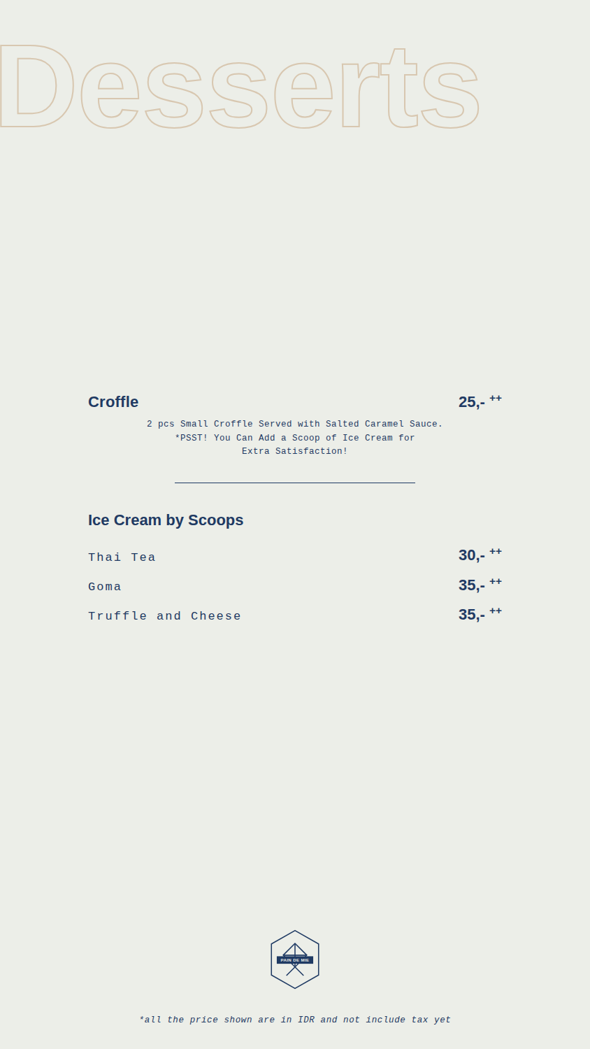Desserts
Croffle
25,- ++
2 pcs Small Croffle Served with Salted Caramel Sauce.
*PSST! You Can Add a Scoop of Ice Cream for
Extra Satisfaction!
Ice Cream by Scoops
Thai Tea 30,- ++
Goma 35,- ++
Truffle and Cheese 35,- ++
PAIN DE MIE
*all the price shown are in IDR and not include tax yet